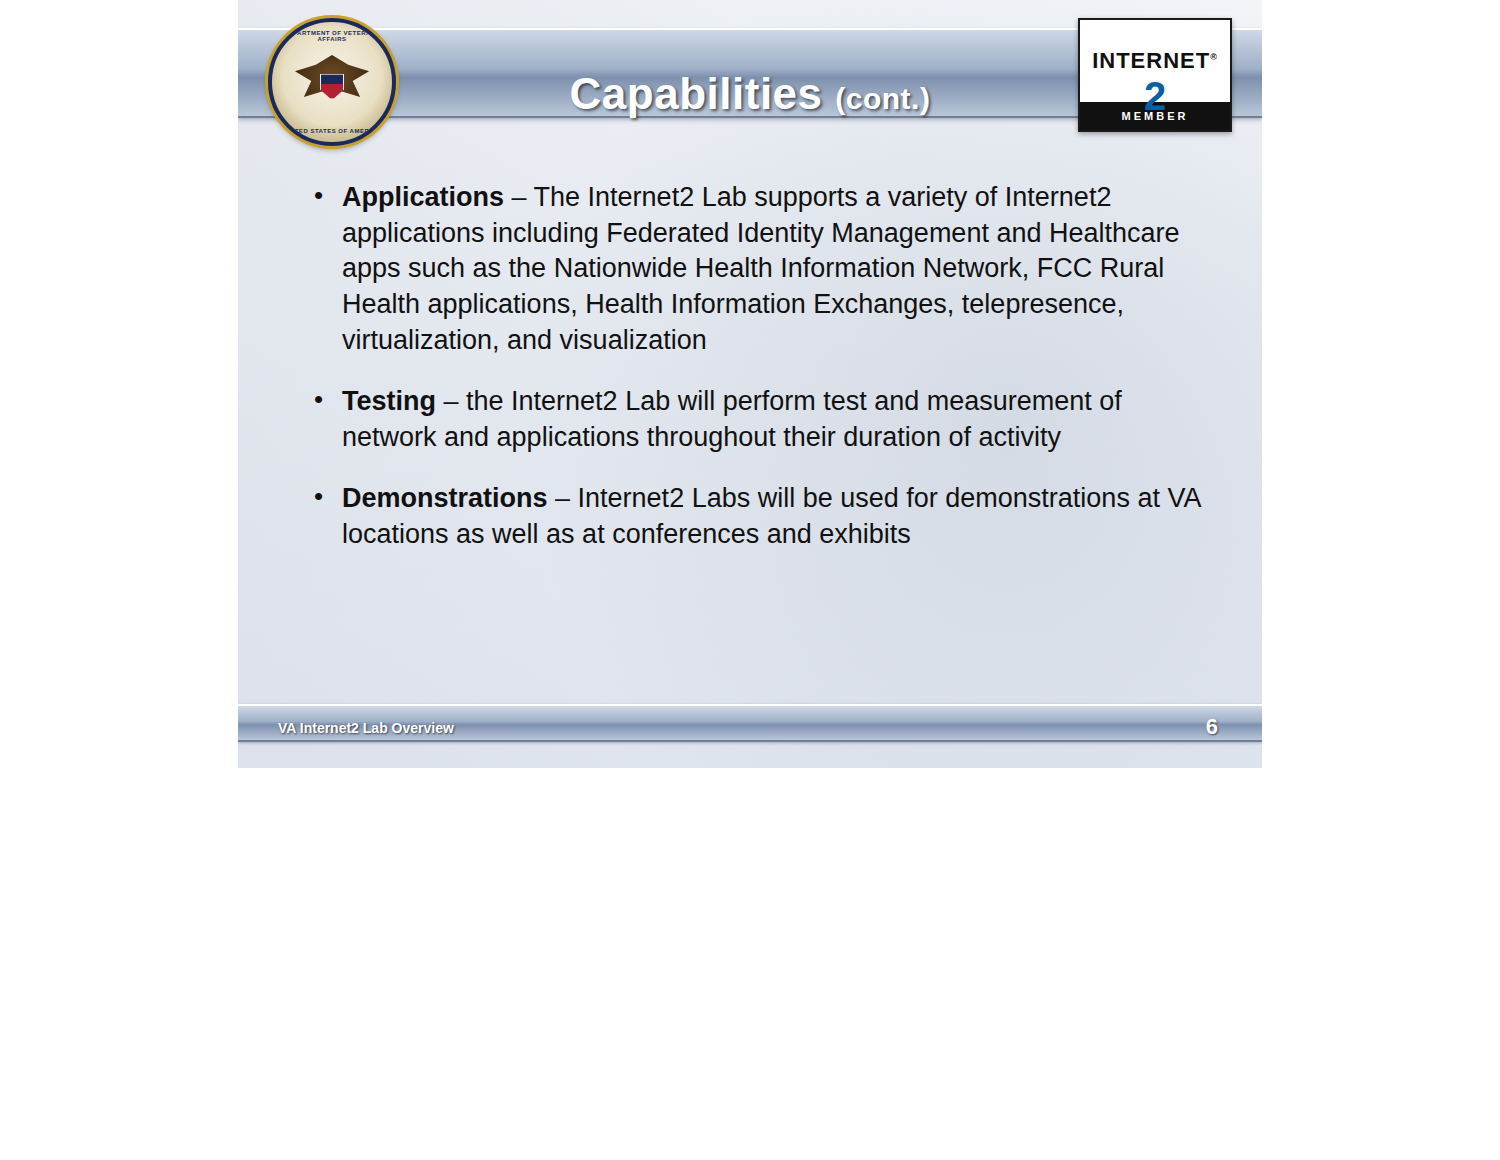Department of Veterans Affairs
United States of America
Capabilities (cont.)
INTERNET® 2
MEMBER
Applications – The Internet2 Lab supports a variety of Internet2 applications including Federated Identity Management and Healthcare apps such as the Nationwide Health Information Network, FCC Rural Health applications, Health Information Exchanges, telepresence, virtualization, and visualization
Testing – the Internet2 Lab will perform test and measurement of network and applications throughout their duration of activity
Demonstrations – Internet2 Labs will be used for demonstrations at VA locations as well as at conferences and exhibits
VA Internet2 Lab Overview
6